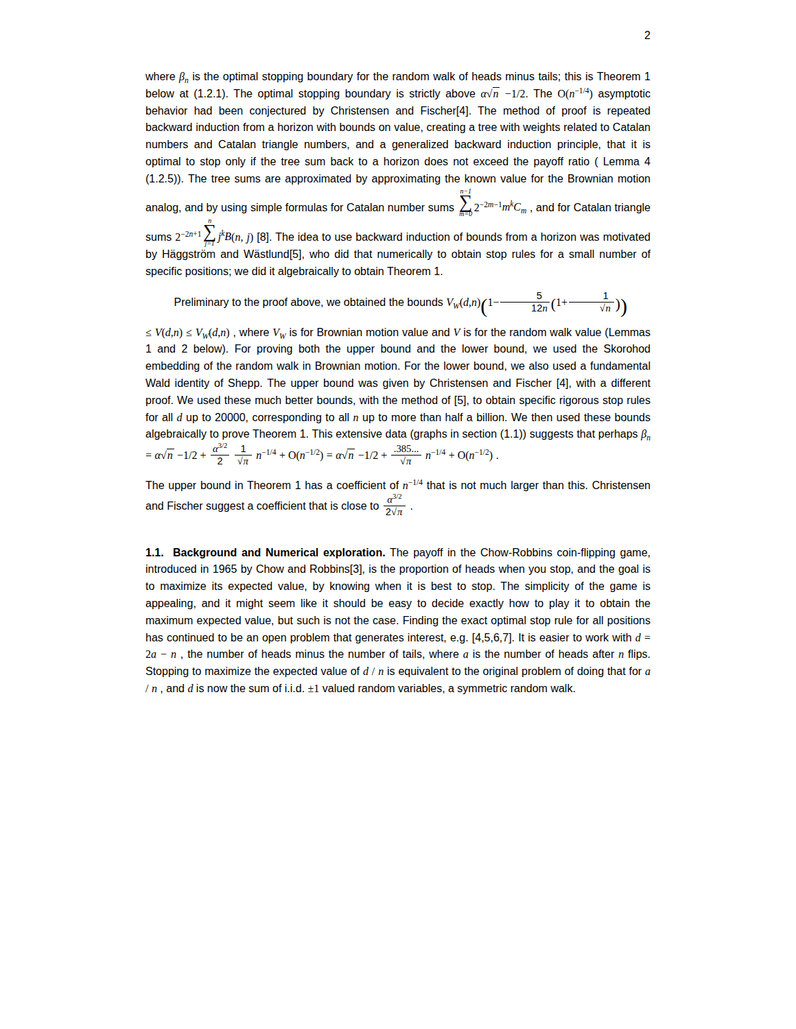2
where βn is the optimal stopping boundary for the random walk of heads minus tails; this is Theorem 1 below at (1.2.1). The optimal stopping boundary is strictly above α√n −1/2. The O(n−1/4) asymptotic behavior had been conjectured by Christensen and Fischer[4]. The method of proof is repeated backward induction from a horizon with bounds on value, creating a tree with weights related to Catalan numbers and Catalan triangle numbers, and a generalized backward induction principle, that it is optimal to stop only if the tree sum back to a horizon does not exceed the payoff ratio ( Lemma 4 (1.2.5)). The tree sums are approximated by approximating the known value for the Brownian motion analog, and by using simple formulas for Catalan number sums n−1∑m=02−2 m−1mkCm , and for Catalan triangle sums 2−2 n+1n∑j=1 jkB(n, j) [8]. The idea to use backward induction of bounds from a horizon was motivated by Häggström and Wästlund[5], who did that numerically to obtain stop rules for a small number of specific positions; we did it algebraically to obtain Theorem 1.
Preliminary to the proof above, we obtained the bounds VW(d, n)(1−512n(1+1√n))
≤ V(d, n) ≤ VW(d, n) , where VW is for Brownian motion value and V is for the random walk value (Lemmas 1 and 2 below). For proving both the upper bound and the lower bound, we used the Skorohod embedding of the random walk in Brownian motion. For the lower bound, we also used a fundamental Wald identity of Shepp. The upper bound was given by Christensen and Fischer [4], with a different proof. We used these much better bounds, with the method of [5], to obtain specific rigorous stop rules for all d up to 20000, corresponding to all n up to more than half a billion. We then used these bounds algebraically to prove Theorem 1. This extensive data (graphs in section (1.1)) suggests that perhaps βn = α√n −1/2 + α3/22 1√π n−1/4 + O(n−1/2) = α√n −1/2 + .385...√π n−1/4 + O(n−1/2) .
The upper bound in Theorem 1 has a coefficient of n−1/4 that is not much larger than this. Christensen and Fischer suggest a coefficient that is close to α3/22√π .
1.1. Background and Numerical exploration.
The payoff in the Chow-Robbins coin-flipping game, introduced in 1965 by Chow and Robbins[3], is the proportion of heads when you stop, and the goal is to maximize its expected value, by knowing when it is best to stop. The simplicity of the game is appealing, and it might seem like it should be easy to decide exactly how to play it to obtain the maximum expected value, but such is not the case. Finding the exact optimal stop rule for all positions has continued to be an open problem that generates interest, e.g. [4,5,6,7]. It is easier to work with d = 2 a − n , the number of heads minus the number of tails, where a is the number of heads after n flips. Stopping to maximize the expected value of d / n is equivalent to the original problem of doing that for a / n , and d is now the sum of i.i.d. ±1 valued random variables, a symmetric random walk.